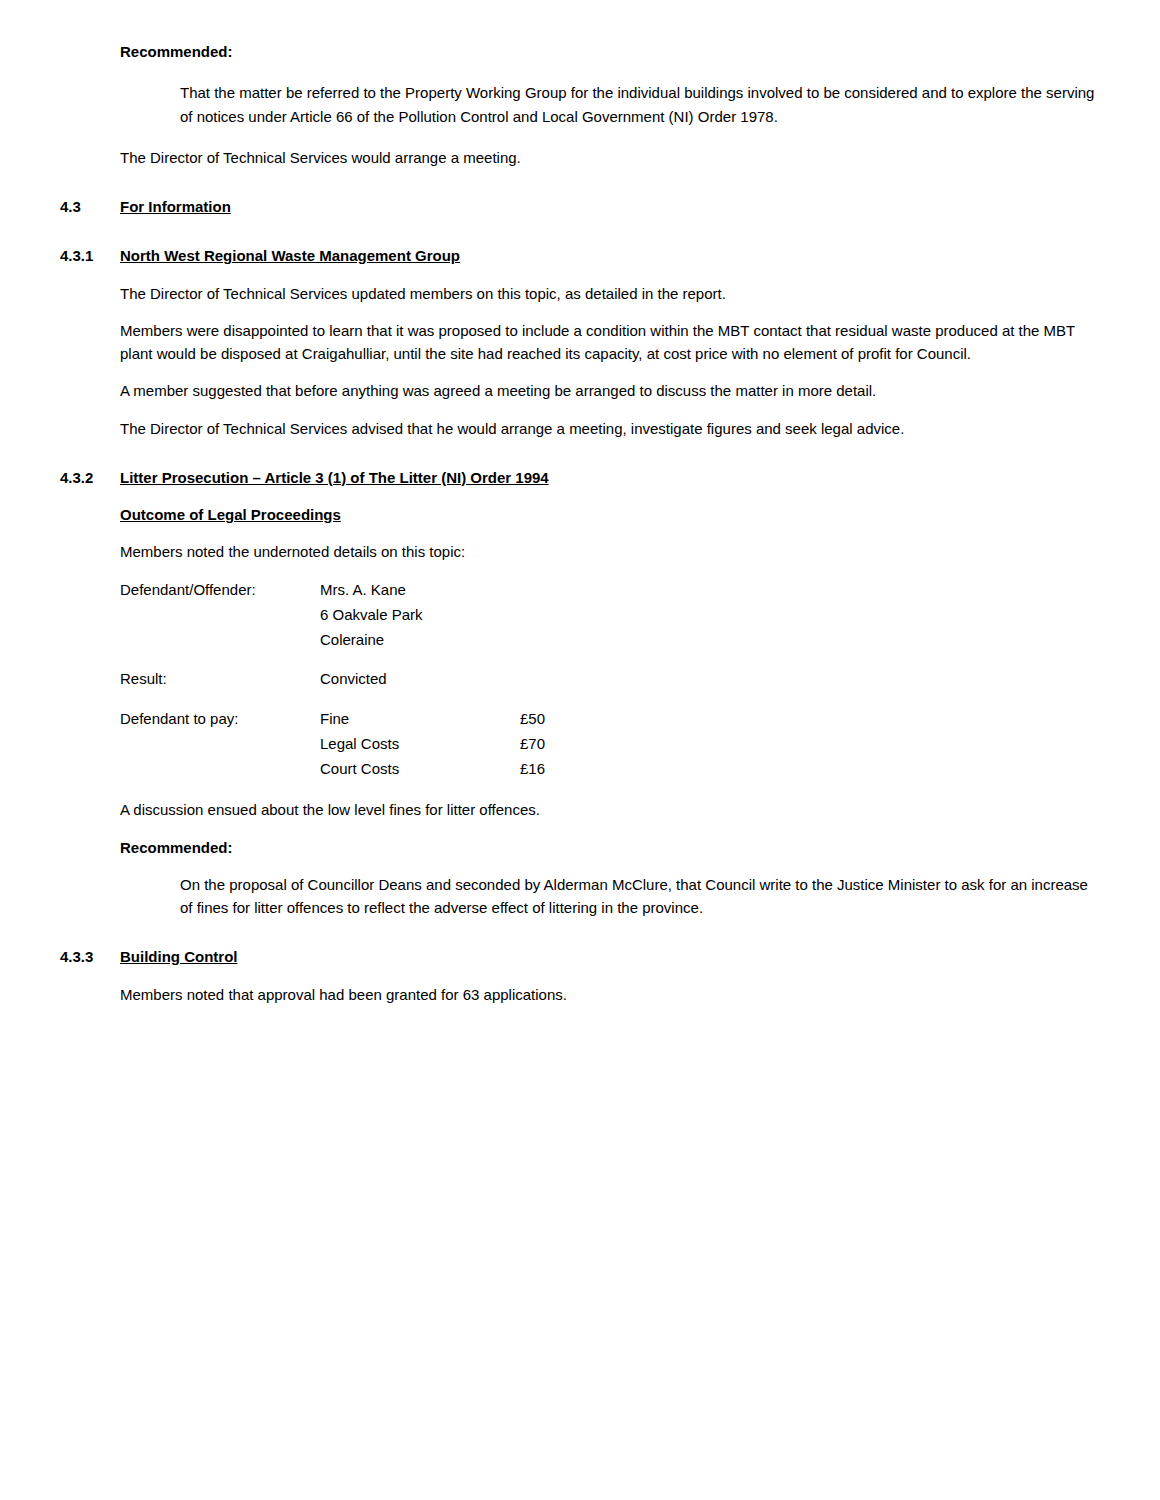Recommended:
That the matter be referred to the Property Working Group for the individual buildings involved to be considered and to explore the serving of notices under Article 66 of the Pollution Control and Local Government (NI) Order 1978.
The Director of Technical Services would arrange a meeting.
4.3
For Information
4.3.1
North West Regional Waste Management Group
The Director of Technical Services updated members on this topic, as detailed in the report.
Members were disappointed to learn that it was proposed to include a condition within the MBT contact that residual waste produced at the MBT plant would be disposed at Craigahulliar, until the site had reached its capacity, at cost price with no element of profit for Council.
A member suggested that before anything was agreed a meeting be arranged to discuss the matter in more detail.
The Director of Technical Services advised that he would arrange a meeting, investigate figures and seek legal advice.
4.3.2
Litter Prosecution – Article 3 (1) of The Litter (NI) Order 1994
Outcome of Legal Proceedings
Members noted the undernoted details on this topic:
| Defendant/Offender: | Mrs. A. Kane | |
| | 6 Oakvale Park | |
| | Coleraine | |
| Result: | Convicted | |
| Defendant to pay: | Fine | £50 |
| | Legal Costs | £70 |
| | Court Costs | £16 |
A discussion ensued about the low level fines for litter offences.
Recommended:
On the proposal of Councillor Deans and seconded by Alderman McClure, that Council write to the Justice Minister to ask for an increase of fines for litter offences to reflect the adverse effect of littering in the province.
4.3.3
Building Control
Members noted that approval had been granted for 63 applications.